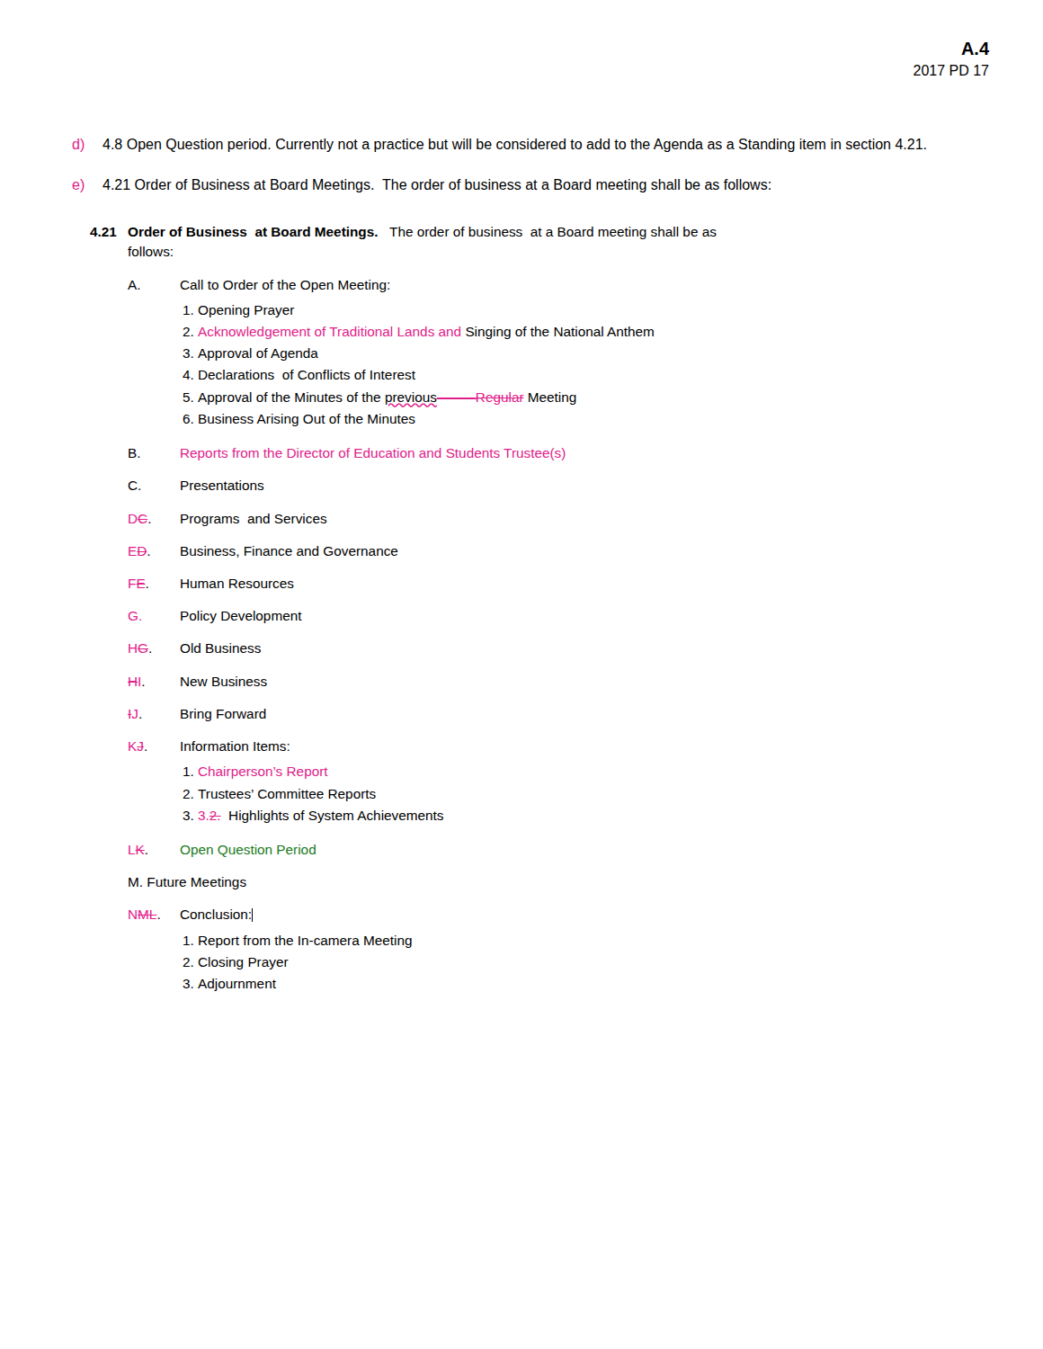A.4
2017 PD 17
d) 4.8 Open Question period. Currently not a practice but will be considered to add to the Agenda as a Standing item in section 4.21.
e) 4.21 Order of Business at Board Meetings. The order of business at a Board meeting shall be as follows:
4.21 Order of Business at Board Meetings. The order of business at a Board meeting shall be as follows:
A. Call to Order of the Open Meeting:
Opening Prayer
Acknowledgement of Traditional Lands and Singing of the National Anthem
Approval of Agenda
Declarations of Conflicts of Interest
Approval of the Minutes of the previous———Regular Meeting
Business Arising Out of the Minutes
B. Reports from the Director of Education and Students Trustee(s)
C. Presentations
DC. Programs and Services
ED. Business, Finance and Governance
FE. Human Resources
G. Policy Development
HG. Old Business
HI. New Business
IJ. Bring Forward
KJ. Information Items:
Chairperson’s Report
Trustees’ Committee Reports
3. 2. Highlights of System Achievements
LK. Open Question Period
M. Future Meetings
NML. Conclusion:
Report from the In-camera Meeting
Closing Prayer
Adjournment